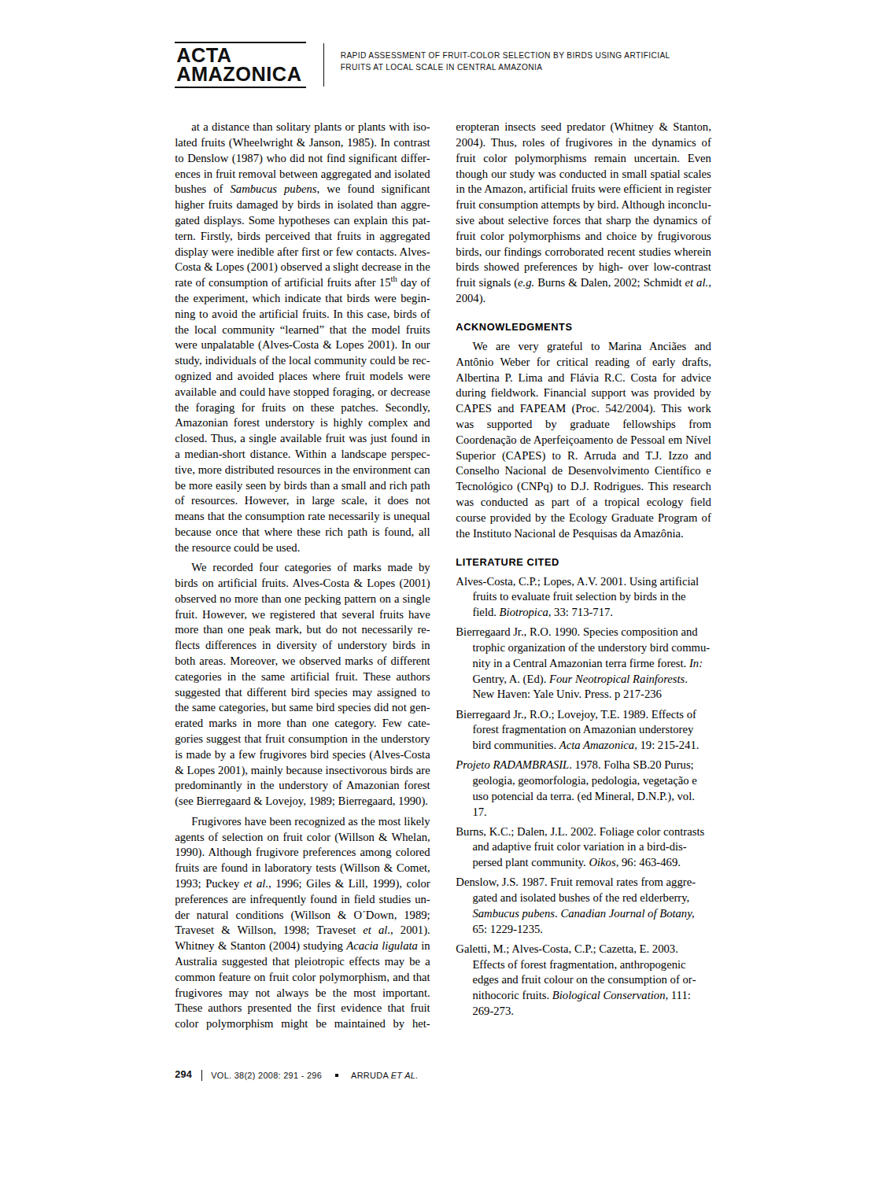ACTA AMAZONICA
Rapid assessment of fruit-color selection by birds using artificial fruits at local scale in Central Amazonia
at a distance than solitary plants or plants with isolated fruits (Wheelwright & Janson, 1985). In contrast to Denslow (1987) who did not find significant differences in fruit removal between aggregated and isolated bushes of Sambucus pubens, we found significant higher fruits damaged by birds in isolated than aggregated displays. Some hypotheses can explain this pattern. Firstly, birds perceived that fruits in aggregated display were inedible after first or few contacts. Alves-Costa & Lopes (2001) observed a slight decrease in the rate of consumption of artificial fruits after 15th day of the experiment, which indicate that birds were beginning to avoid the artificial fruits. In this case, birds of the local community “learned” that the model fruits were unpalatable (Alves-Costa & Lopes 2001). In our study, individuals of the local community could be recognized and avoided places where fruit models were available and could have stopped foraging, or decrease the foraging for fruits on these patches. Secondly, Amazonian forest understory is highly complex and closed. Thus, a single available fruit was just found in a median-short distance. Within a landscape perspective, more distributed resources in the environment can be more easily seen by birds than a small and rich path of resources. However, in large scale, it does not means that the consumption rate necessarily is unequal because once that where these rich path is found, all the resource could be used.
We recorded four categories of marks made by birds on artificial fruits. Alves-Costa & Lopes (2001) observed no more than one pecking pattern on a single fruit. However, we registered that several fruits have more than one peak mark, but do not necessarily reflects differences in diversity of understory birds in both areas. Moreover, we observed marks of different categories in the same artificial fruit. These authors suggested that different bird species may assigned to the same categories, but same bird species did not generated marks in more than one category. Few categories suggest that fruit consumption in the understory is made by a few frugivores bird species (Alves-Costa & Lopes 2001), mainly because insectivorous birds are predominantly in the understory of Amazonian forest (see Bierregaard & Lovejoy, 1989; Bierregaard, 1990).
Frugivores have been recognized as the most likely agents of selection on fruit color (Willson & Whelan, 1990). Although frugivore preferences among colored fruits are found in laboratory tests (Willson & Comet, 1993; Puckey et al., 1996; Giles & Lill, 1999), color preferences are infrequently found in field studies under natural conditions (Willson & O´Down, 1989; Traveset & Willson, 1998; Traveset et al., 2001). Whitney & Stanton (2004) studying Acacia ligulata in Australia suggested that pleiotropic effects may be a common feature on fruit color polymorphism, and that frugivores may not always be the most important. These authors presented the first evidence that fruit color polymorphism might be maintained by heteropteran insects seed predator (Whitney & Stanton, 2004). Thus, roles of frugivores in the dynamics of fruit color polymorphisms remain uncertain. Even though our study was conducted in small spatial scales in the Amazon, artificial fruits were efficient in register fruit consumption attempts by bird. Although inconclusive about selective forces that sharp the dynamics of fruit color polymorphisms and choice by frugivorous birds, our findings corroborated recent studies wherein birds showed preferences by high- over low-contrast fruit signals (e.g. Burns & Dalen, 2002; Schmidt et al., 2004).
Acknowledgments
We are very grateful to Marina Anciães and Antônio Weber for critical reading of early drafts, Albertina P. Lima and Flávia R.C. Costa for advice during fieldwork. Financial support was provided by CAPES and FAPEAM (Proc. 542/2004). This work was supported by graduate fellowships from Coordenação de Aperfeiçoamento de Pessoal em Nível Superior (CAPES) to R. Arruda and T.J. Izzo and Conselho Nacional de Desenvolvimento Científico e Tecnológico (CNPq) to D.J. Rodrigues. This research was conducted as part of a tropical ecology field course provided by the Ecology Graduate Program of the Instituto Nacional de Pesquisas da Amazônia.
Literature Cited
Alves-Costa, C.P.; Lopes, A.V. 2001. Using artificial fruits to evaluate fruit selection by birds in the field. Biotropica, 33: 713-717.
Bierregaard Jr., R.O. 1990. Species composition and trophic organization of the understory bird community in a Central Amazonian terra firme forest. In: Gentry, A. (Ed). Four Neotropical Rainforests. New Haven: Yale Univ. Press. p 217-236
Bierregaard Jr., R.O.; Lovejoy, T.E. 1989. Effects of forest fragmentation on Amazonian understorey bird communities. Acta Amazonica, 19: 215-241.
Projeto RADAMBRASIL. 1978. Folha SB.20 Purus; geologia, geomorfologia, pedologia, vegetação e uso potencial da terra. (ed Mineral, D.N.P.), vol. 17.
Burns, K.C.; Dalen, J.L. 2002. Foliage color contrasts and adaptive fruit color variation in a bird-dispersed plant community. Oikos, 96: 463-469.
Denslow, J.S. 1987. Fruit removal rates from aggregated and isolated bushes of the red elderberry, Sambucus pubens. Canadian Journal of Botany, 65: 1229-1235.
Galetti, M.; Alves-Costa, C.P.; Cazetta, E. 2003. Effects of forest fragmentation, anthropogenic edges and fruit colour on the consumption of ornithocoric fruits. Biological Conservation, 111: 269-273.
294 Vol. 38(2) 2008: 291 - 296 Arruda et al.